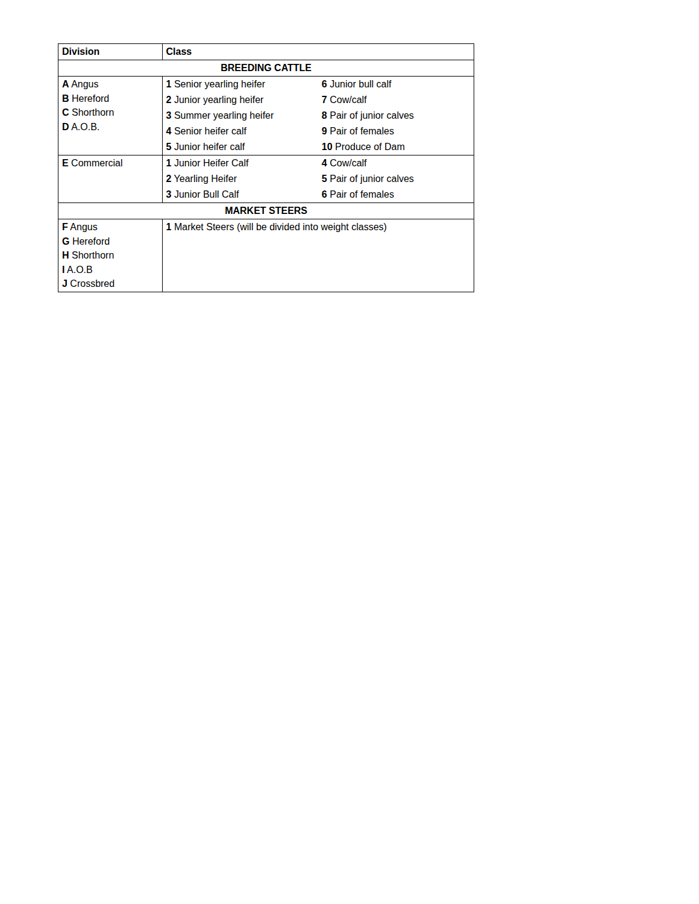| Division | Class |
| --- | --- |
| BREEDING CATTLE |
| A Angus B Hereford C Shorthorn D A.O.B. | / 1 Senior yearling heifer / 6 Junior bull calf / / 2 Junior yearling heifer / 7 Cow/calf / / 3 Summer yearling heifer / 8 Pair of junior calves / / 4 Senior heifer calf / 9 Pair of females / / 5 Junior heifer calf / 10 Produce of Dam / |
| E Commercial | / 1 Junior Heifer Calf / 4 Cow/calf / / 2 Yearling Heifer / 5 Pair of junior calves / / 3 Junior Bull Calf / 6 Pair of females / |
| MARKET STEERS |
| F Angus G Hereford H Shorthorn I A.O.B J Crossbred | 1 Market Steers (will be divided into weight classes) |